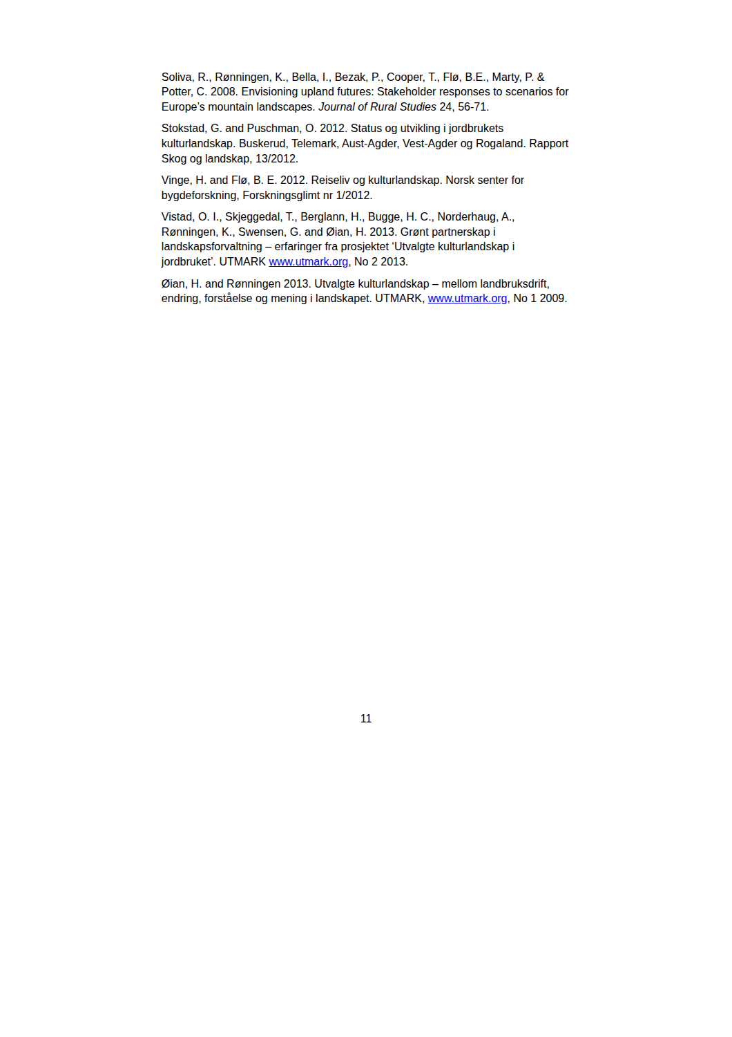Soliva, R., Rønningen, K., Bella, I., Bezak, P., Cooper, T., Flø, B.E., Marty, P. & Potter, C. 2008. Envisioning upland futures: Stakeholder responses to scenarios for Europe’s mountain landscapes. Journal of Rural Studies 24, 56-71.
Stokstad, G. and Puschman, O. 2012. Status og utvikling i jordbrukets kulturlandskap. Buskerud, Telemark, Aust-Agder, Vest-Agder og Rogaland. Rapport Skog og landskap, 13/2012.
Vinge, H. and Flø, B. E. 2012. Reiseliv og kulturlandskap. Norsk senter for bygdeforskning, Forskningsglimt nr 1/2012.
Vistad, O. I., Skjeggedal, T., Berglann, H., Bugge, H. C., Norderhaug, A., Rønningen, K., Swensen, G. and Øian, H. 2013. Grønt partnerskap i landskapsforvaltning – erfaringer fra prosjektet ‘Utvalgte kulturlandskap i jordbruket’. UTMARK www.utmark.org, No 2 2013.
Øian, H. and Rønningen 2013. Utvalgte kulturlandskap – mellom landbruksdrift, endring, forståelse og mening i landskapet. UTMARK, www.utmark.org, No 1 2009.
11